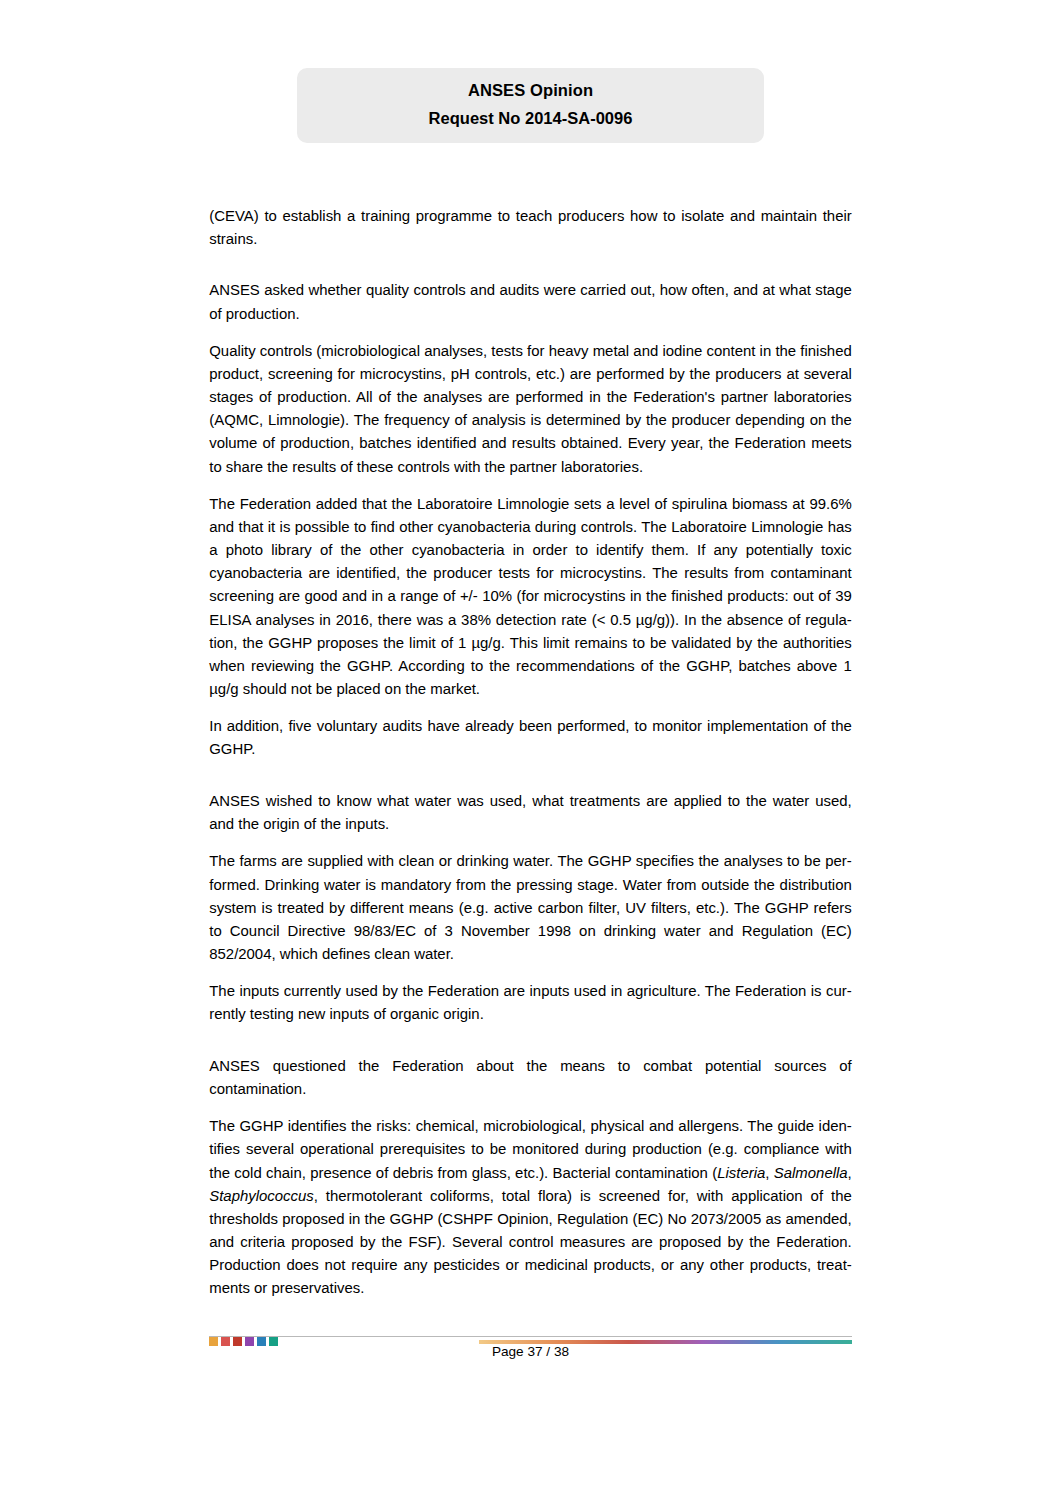ANSES Opinion
Request No 2014-SA-0096
(CEVA) to establish a training programme to teach producers how to isolate and maintain their strains.
ANSES asked whether quality controls and audits were carried out, how often, and at what stage of production.
Quality controls (microbiological analyses, tests for heavy metal and iodine content in the finished product, screening for microcystins, pH controls, etc.) are performed by the producers at several stages of production. All of the analyses are performed in the Federation's partner laboratories (AQMC, Limnologie). The frequency of analysis is determined by the producer depending on the volume of production, batches identified and results obtained. Every year, the Federation meets to share the results of these controls with the partner laboratories.
The Federation added that the Laboratoire Limnologie sets a level of spirulina biomass at 99.6% and that it is possible to find other cyanobacteria during controls. The Laboratoire Limnologie has a photo library of the other cyanobacteria in order to identify them. If any potentially toxic cyanobacteria are identified, the producer tests for microcystins. The results from contaminant screening are good and in a range of +/- 10% (for microcystins in the finished products: out of 39 ELISA analyses in 2016, there was a 38% detection rate (< 0.5 µg/g)). In the absence of regulation, the GGHP proposes the limit of 1 µg/g. This limit remains to be validated by the authorities when reviewing the GGHP. According to the recommendations of the GGHP, batches above 1 µg/g should not be placed on the market.
In addition, five voluntary audits have already been performed, to monitor implementation of the GGHP.
ANSES wished to know what water was used, what treatments are applied to the water used, and the origin of the inputs.
The farms are supplied with clean or drinking water. The GGHP specifies the analyses to be performed. Drinking water is mandatory from the pressing stage. Water from outside the distribution system is treated by different means (e.g. active carbon filter, UV filters, etc.). The GGHP refers to Council Directive 98/83/EC of 3 November 1998 on drinking water and Regulation (EC) 852/2004, which defines clean water.
The inputs currently used by the Federation are inputs used in agriculture. The Federation is currently testing new inputs of organic origin.
ANSES questioned the Federation about the means to combat potential sources of contamination.
The GGHP identifies the risks: chemical, microbiological, physical and allergens. The guide identifies several operational prerequisites to be monitored during production (e.g. compliance with the cold chain, presence of debris from glass, etc.). Bacterial contamination (Listeria, Salmonella, Staphylococcus, thermotolerant coliforms, total flora) is screened for, with application of the thresholds proposed in the GGHP (CSHPF Opinion, Regulation (EC) No 2073/2005 as amended, and criteria proposed by the FSF). Several control measures are proposed by the Federation. Production does not require any pesticides or medicinal products, or any other products, treatments or preservatives.
Page 37 / 38